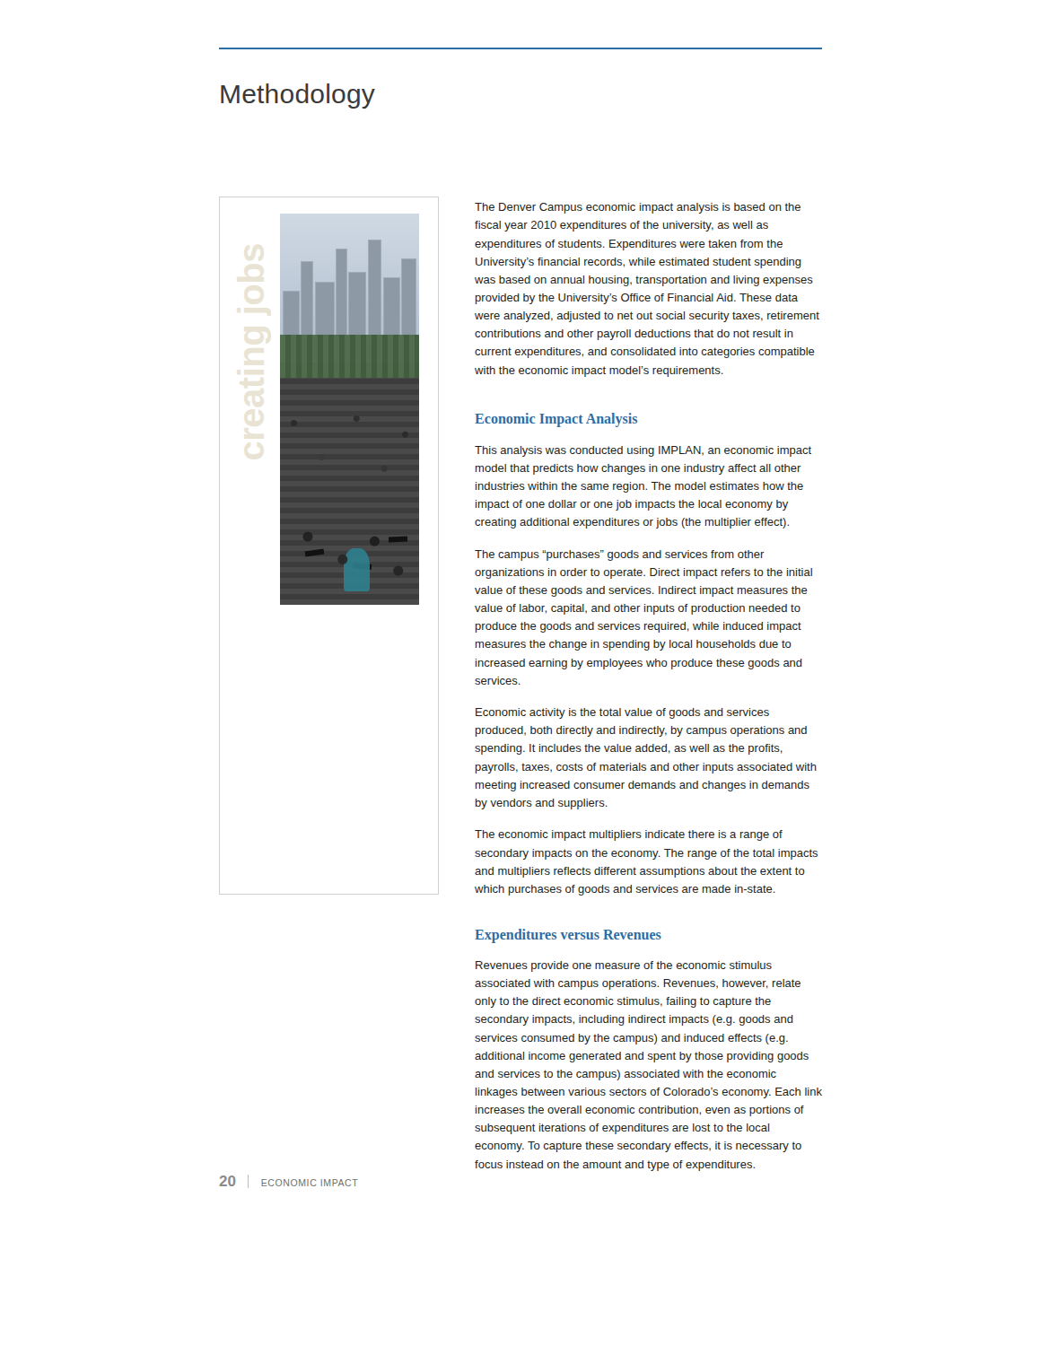Methodology
creating jobs
The Denver Campus economic impact analysis is based on the fiscal year 2010 expenditures of the university, as well as expenditures of students. Expenditures were taken from the University’s financial records, while estimated student spending was based on annual housing, transportation and living expenses provided by the University’s Office of Financial Aid. These data were analyzed, adjusted to net out social security taxes, retirement contributions and other payroll deductions that do not result in current expenditures, and consolidated into categories compatible with the economic impact model’s requirements.
Economic Impact Analysis
This analysis was conducted using IMPLAN, an economic impact model that predicts how changes in one industry affect all other industries within the same region. The model estimates how the impact of one dollar or one job impacts the local economy by creating additional expenditures or jobs (the multiplier effect).
The campus “purchases” goods and services from other organizations in order to operate. Direct impact refers to the initial value of these goods and services. Indirect impact measures the value of labor, capital, and other inputs of production needed to produce the goods and services required, while induced impact measures the change in spending by local households due to increased earning by employees who produce these goods and services.
Economic activity is the total value of goods and services produced, both directly and indirectly, by campus operations and spending. It includes the value added, as well as the profits, payrolls, taxes, costs of materials and other inputs associated with meeting increased consumer demands and changes in demands by vendors and suppliers.
The economic impact multipliers indicate there is a range of secondary impacts on the economy. The range of the total impacts and multipliers reflects different assumptions about the extent to which purchases of goods and services are made in-state.
Expenditures versus Revenues
Revenues provide one measure of the economic stimulus associated with campus operations. Revenues, however, relate only to the direct economic stimulus, failing to capture the secondary impacts, including indirect impacts (e.g. goods and services consumed by the campus) and induced effects (e.g. additional income generated and spent by those providing goods and services to the campus) associated with the economic linkages between various sectors of Colorado’s economy. Each link increases the overall economic contribution, even as portions of subsequent iterations of expenditures are lost to the local economy. To capture these secondary effects, it is necessary to focus instead on the amount and type of expenditures.
20 ECONOMIC IMPACT